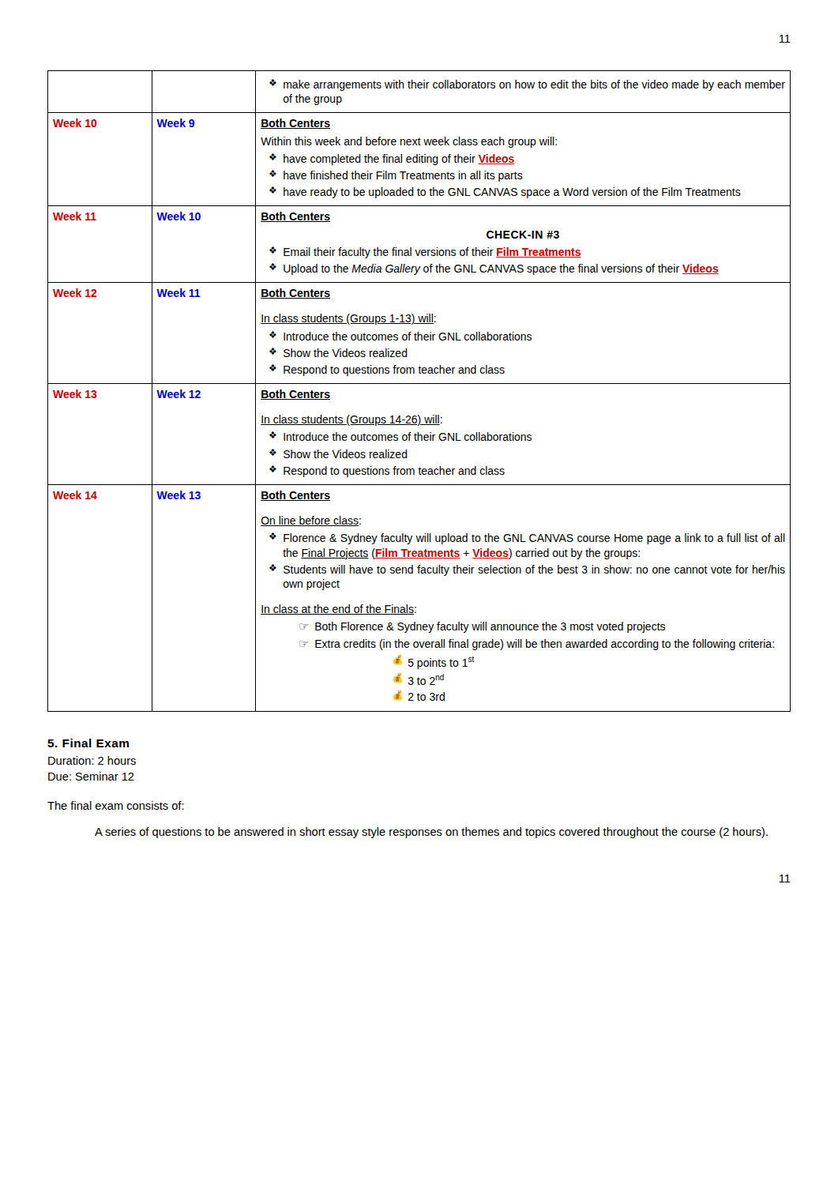11
| | | make arrangements with their collaborators on how to edit the bits of the video made by each member of the group |
| Week 10 | Week 9 | Both Centers Within this week and before next week class each group will: have completed the final editing of their Videos have finished their Film Treatments in all its parts have ready to be uploaded to the GNL CANVAS space a Word version of the Film Treatments |
| Week 11 | Week 10 | Both Centers CHECK-IN #3 Email their faculty the final versions of their Film Treatments Upload to the Media Gallery of the GNL CANVAS space the final versions of their Videos |
| Week 12 | Week 11 | Both Centers In class students (Groups 1-13) will : Introduce the outcomes of their GNL collaborations Show the Videos realized Respond to questions from teacher and class |
| Week 13 | Week 12 | Both Centers In class students (Groups 14-26) will : Introduce the outcomes of their GNL collaborations Show the Videos realized Respond to questions from teacher and class |
| Week 14 | Week 13 | Both Centers On line before class : Florence & Sydney faculty will upload to the GNL CANVAS course Home page a link to a full list of all the Final Projects ( Film Treatments + Videos ) carried out by the groups: Students will have to send faculty their selection of the best 3 in show: no one cannot vote for her/his own project In class at the end of the Finals : Both Florence & Sydney faculty will announce the 3 most voted projects Extra credits (in the overall final grade) will be then awarded according to the following criteria: 5 points to 1 st 3 to 2 nd 2 to 3rd |
5. Final Exam
Duration: 2 hours
Due: Seminar 12
The final exam consists of:
A series of questions to be answered in short essay style responses on themes and topics covered throughout the course (2 hours).
11